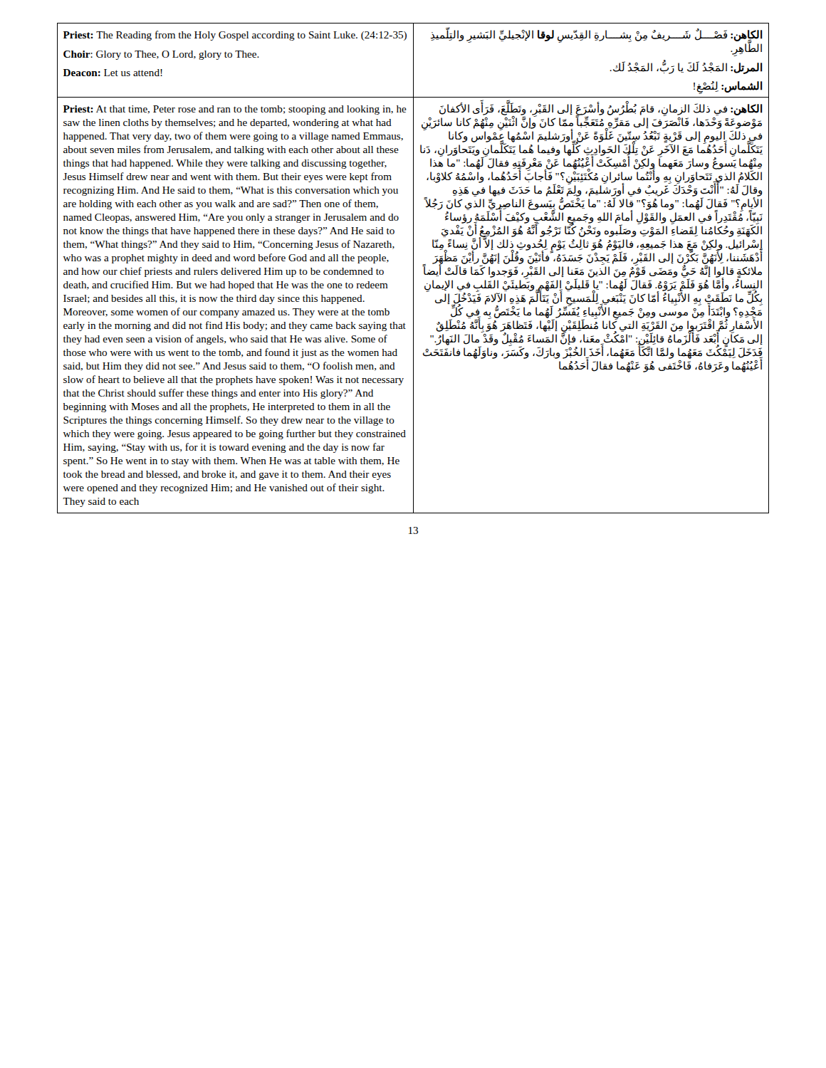| Priest: The Reading from the Holy Gospel according to Saint Luke. (24:12-35) Choir : Glory to Thee, O Lord, glory to Thee. Deacon: Let us attend! | الكاهن: فَصْــــلٌ شَــــريفٌ مِنْ بِشــــارةِ القِدّيسِ لوقا الإنْجيليِّ البَشيرِ والتِلّميذِ الطَّاهِرِ. المرتل: المَجْدُ لَكَ يا رَبُّ، المَجْدُ لَك. الشماس: لِنُصْغِ! |
| Priest: At that time, Peter rose and ran to the tomb; stooping and looking in, he saw the linen cloths by themselves; and he departed, wondering at what had happened. That very day, two of them were going to a village named Emmaus, about seven miles from Jerusalem, and talking with each other about all these things that had happened. While they were talking and discussing together, Jesus Himself drew near and went with them. But their eyes were kept from recognizing Him. And He said to them, “What is this conversation which you are holding with each other as you walk and are sad?” Then one of them, named Cleopas, answered Him, “Are you only a stranger in Jerusalem and do not know the things that have happened there in these days?” And He said to them, “What things?” And they said to Him, “Concerning Jesus of Nazareth, who was a prophet mighty in deed and word before God and all the people, and how our chief priests and rulers delivered Him up to be condemned to death, and crucified Him. But we had hoped that He was the one to redeem Israel; and besides all this, it is now the third day since this happened. Moreover, some women of our company amazed us. They were at the tomb early in the morning and did not find His body; and they came back saying that they had even seen a vision of angels, who said that He was alive. Some of those who were with us went to the tomb, and found it just as the women had said, but Him they did not see.” And Jesus said to them, “O foolish men, and slow of heart to believe all that the prophets have spoken! Was it not necessary that the Christ should suffer these things and enter into His glory?” And beginning with Moses and all the prophets, He interpreted to them in all the Scriptures the things concerning Himself. So they drew near to the village to which they were going. Jesus appeared to be going further but they constrained Him, saying, “Stay with us, for it is toward evening and the day is now far spent.” So He went in to stay with them. When He was at table with them, He took the bread and blessed, and broke it, and gave it to them. And their eyes were opened and they recognized Him; and He vanished out of their sight. They said to each | الكاهن: في ذلكَ الزمانِ، قامَ بُطْرُسُ وأسْرَعَ إلى القَبْرِ، وتَطَلَّعَ، فَرَأَى الأكفانَ مَوْضوعَةً وَحْدَها، فَانْصَرَفَ إلى مَقرِّهِ مُتَعَجِّباً ممّا كانَ وإنَّ اثْنَيْنِ مِنْهُمْ كانا سائرَيْنِ في ذلكَ اليومِ إلى قَرْيةٍ تَبْعُدُ سِتّينَ غَلْوَةً عَنْ أورَشليمَ اسْمُها عِمْواس وكانا يَتَكَلَّمانِ أَحَدُهُما مَعَ الآخَرِ عَنْ تِلْكَ الحَوادِثِ كُلِّها وفيما هُما يَتَكَلَّمانِ ويَتَحاوَرانِ، دَنا مِنْهُما يَسوعُ وسارَ مَعَهما ولكِنْ أُمْسِكَتْ أَعْيُنُهُما عَنْ مَعْرِفَتِهِ فقالَ لَهُما: "ما هذا الكَلامُ الذي تَتَحاوَرانِ بِهِ وأَنْتُما سائرانِ مُكْتَئِبَيْنِ؟" فَأجابَ أَحَدُهُما، واسْمُهُ كلاوْبا، وقالَ لَهُ: "أَأَنْتَ وَحْدَكَ غَريبٌ في أورَشليمَ، ولِمَ تَعْلَمُ ما حَدَثَ فيها في هَذِهِ الأيامِ؟" فَقالَ لَهُما: "وما هُوَ؟" قالا لَهُ: "ما يَخْتَصُّ بِيَسوعَ الناصِريِّ الذي كانَ رَجُلاً نَبِيّاً، مُقْتَدِراً في العمَلِ والقَوْلِ أمامَ اللهِ وجَميعِ الشَّعْبِ وكيْفَ أَسْلَمَهُ رؤساءُ الكَهَنَةِ وحُكامُنا لِقَضاءِ المَوْتِ وصَلَبوه ونَحْنُ كُنّا نَرْجُو أَنَّهُ هُوَ المُزْمِعُ أَنْ يَفْديَ إسْرائيل. ولكِنْ مَعَ هذا جَميعِهِ، فاليَوْمُ هُوَ ثالِثُ يَوْمٍ لِحُدوثِ ذلك إلاَّ أنَّ نِساءً مِنّا أَدْهَشَننا، لِأَنَهُنَّ بَكَّرْنَ إلى القَبْرِ، فَلَمْ يَجِدْنَ جَسَدَهُ، فأتَيْنَ وقُلْنَ إنَهُنَّ رأيْنَ مَظْهَرَ ملائكةٍ قالوا إنَّهُ حَيٌّ ومَضَى قَوْمٌ مِنَ الذينَ مَعَنا إلى القَبْرِ، فَوَجدوا كَمَا قالَتْ أيضاً النِساءُ، وأمَّا هُوَ فَلَمْ يَرَوْهُ. فَقالَ لَهُما: "يا قَليلَيْ الفَهْمِ وبَطيئَيْ القَلبِ في الإيمانِ بِكُلِّ ما نَطَقَتْ بِهِ الأَنْبِياءُ أمّا كانَ يَنْبَغي لِلْمَسيحِ أَنْ يَتَأَلَّمَ هَذِهِ الآلامَ فَيَدْخُلَ إلى مَجْدِهِ؟ وابْتَدَأَ مِنْ موسى ومِنْ جَميعِ الأَنْبِياءِ يُفَسِّرُ لَهُما ما يَخْتَصُّ بِه في كُلِّ الأَسْفارِ ثُمَّ اقْتَرَبوا مِنَ القَرْيَةِ التي كانا مُنطَلِقَيْنِ إلَيْها، فَتَظاهَرَ هُوَ بِأَنَّهُ مُنْطَلِقٌ إلى مَكانٍ أَبْعَد فَأَلْزَماهُ قائِلَيْن: "امْكُثْ معَنا، فإنَّ المَساءَ مُقْبِلٌ وقَدْ مالَ النَهارُ." فَدَخَلَ لِيَمْكُثَ مَعَهُما ولمَّا اتَّكَأَ مَعَهُما، أَخَذَ الخُبْزَ وبارَكَ، وكَسَرَ، وناوَلَهُما فانفَتَحَتْ أَعْيُنُهُما وعَرَفاهُ، فَاخْتَفى هُوَ عَنْهُما فقالَ أَحَدُهُما |
13